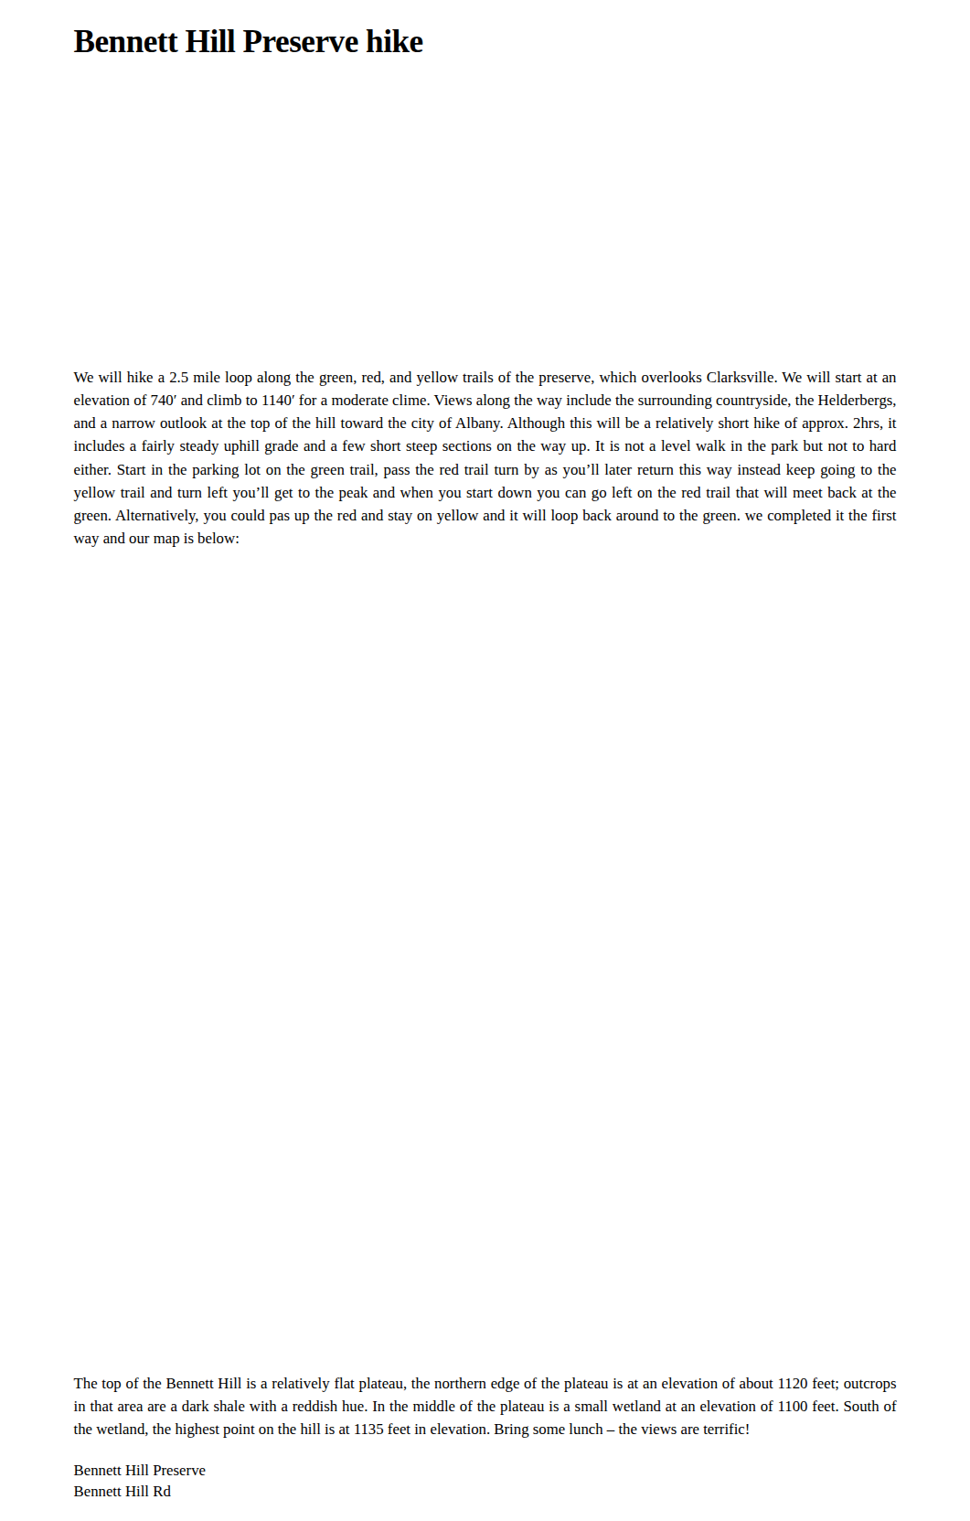Bennett Hill Preserve hike
We will hike a 2.5 mile loop along the green, red, and yellow trails of the preserve, which overlooks Clarksville. We will start at an elevation of 740′ and climb to 1140′ for a moderate clime. Views along the way include the surrounding countryside, the Helderbergs, and a narrow outlook at the top of the hill toward the city of Albany. Although this will be a relatively short hike of approx. 2hrs, it includes a fairly steady uphill grade and a few short steep sections on the way up. It is not a level walk in the park but not to hard either. Start in the parking lot on the green trail, pass the red trail turn by as you’ll later return this way instead keep going to the yellow trail and turn left you’ll get to the peak and when you start down you can go left on the red trail that will meet back at the green. Alternatively, you could pas up the red and stay on yellow and it will loop back around to the green. we completed it the first way and our map is below:
The top of the Bennett Hill is a relatively flat plateau, the northern edge of the plateau is at an elevation of about 1120 feet; outcrops in that area are a dark shale with a reddish hue. In the middle of the plateau is a small wetland at an elevation of 1100 feet. South of the wetland, the highest point on the hill is at 1135 feet in elevation. Bring some lunch – the views are terrific!
Bennett Hill Preserve
Bennett Hill Rd